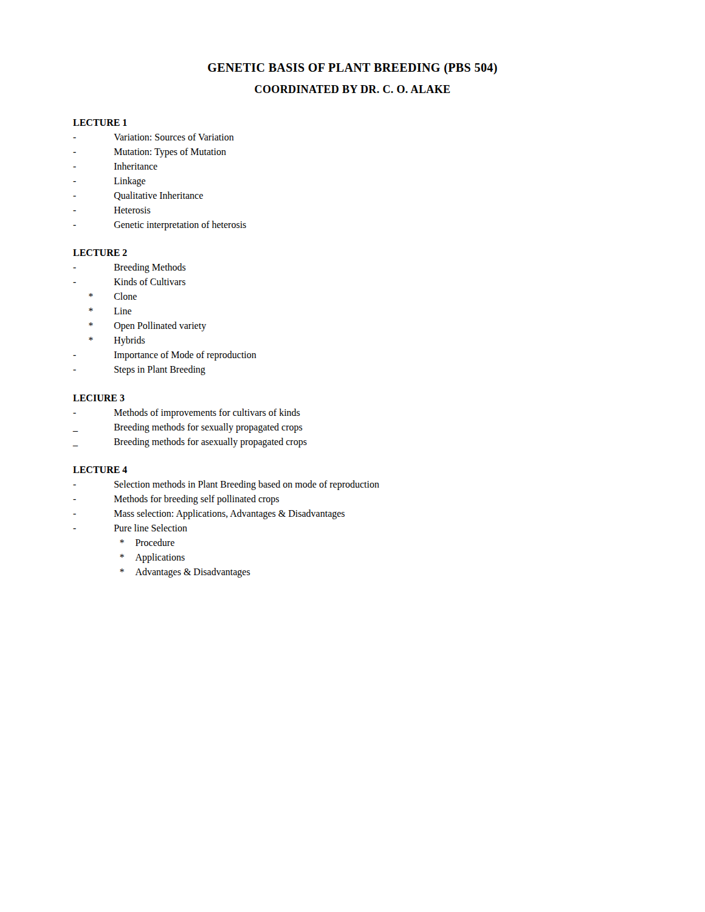GENETIC BASIS OF PLANT BREEDING (PBS 504)
COORDINATED BY DR. C. O. ALAKE
Lecture 1
Variation: Sources of Variation
Mutation: Types of Mutation
Inheritance
Linkage
Qualitative Inheritance
Heterosis
Genetic interpretation of heterosis
Lecture 2
Breeding Methods
Kinds of Cultivars
Clone
Line
Open Pollinated variety
Hybrids
Importance of Mode of reproduction
Steps in Plant Breeding
Leciure 3
Methods of improvements for cultivars of kinds
Breeding methods for sexually propagated crops
Breeding methods for asexually propagated crops
Lecture 4
Selection methods in Plant Breeding based on mode of reproduction
Methods for breeding self pollinated crops
Mass selection: Applications, Advantages & Disadvantages
Pure line Selection
Procedure
Applications
Advantages & Disadvantages